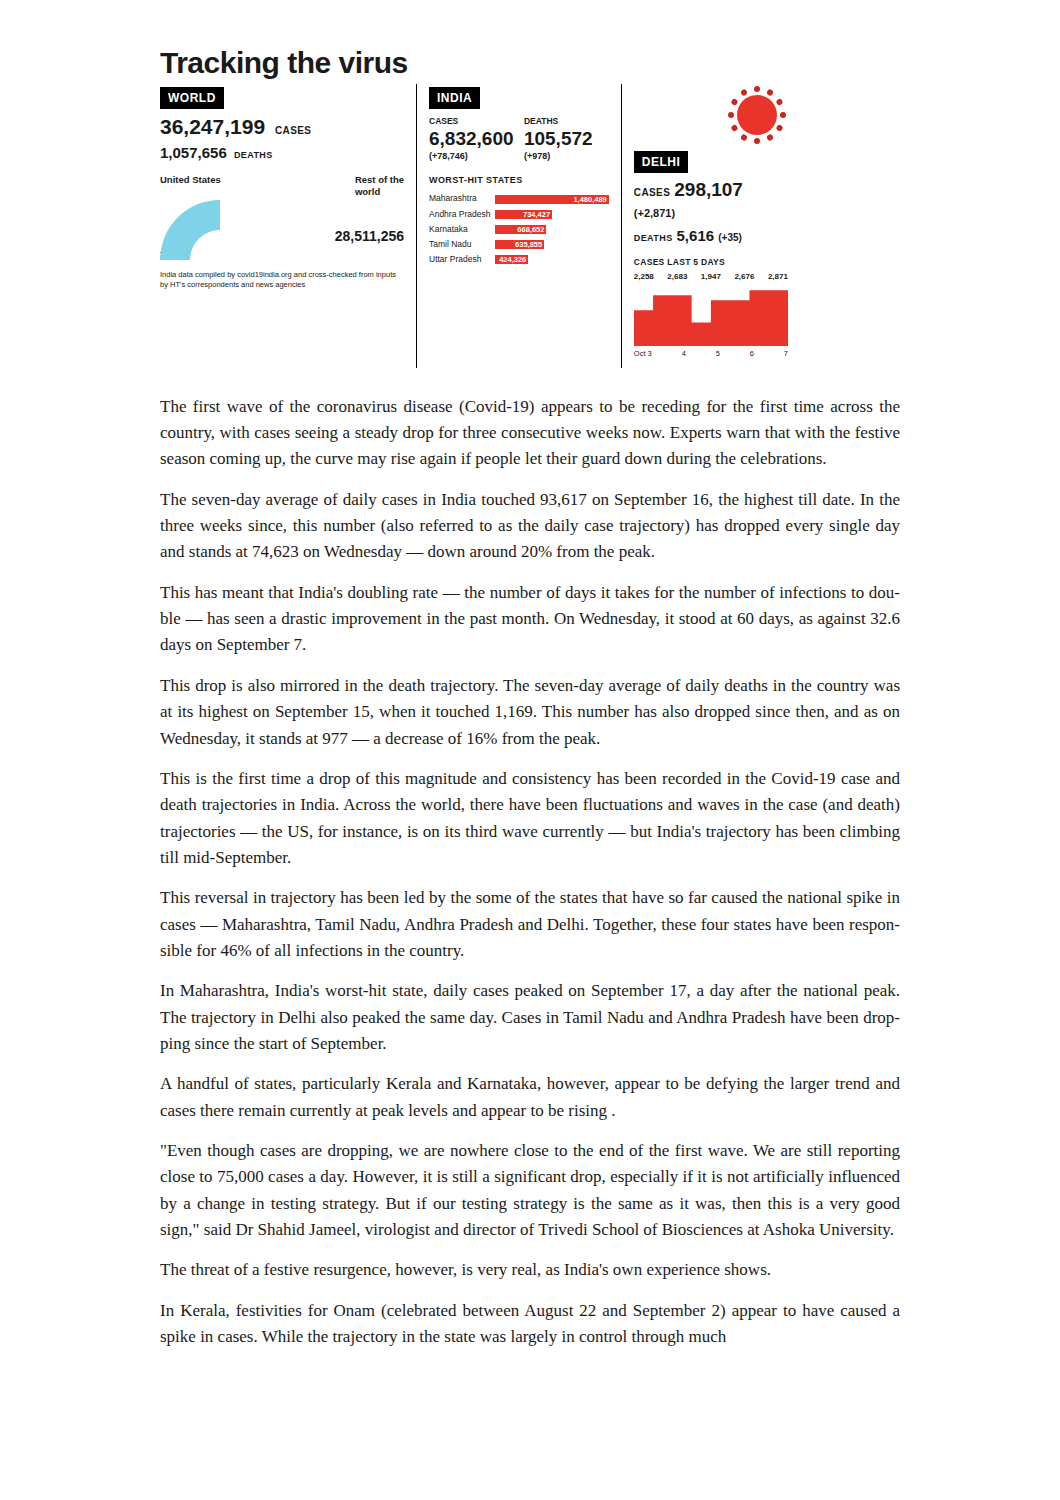Tracking the virus
WORLD
36,247,199 CASES
1,057,656 DEATHS
United States Rest of the
world
28,511,256
7,735,943
India data compiled by covid19india.org and cross-checked from inputs by HT's correspondents and news agencies
INDIA
CASES
6,832,600
(+78,746)
DEATHS
105,572
(+978)
WORST-HIT STATES
| Maharashtra | 1,480,489 |
| Andhra Pradesh | 734,427 |
| Karnataka | 668,652 |
| Tamil Nadu | 635,855 |
| Uttar Pradesh | 424,326 |
DELHI
CASES298,107 (+2,871)
DEATHS5,616 (+35)
CASES LAST 5 DAYS
2,2582,6831,9472,6762,871
Oct 34567
The first wave of the coronavirus disease (Covid-19) appears to be receding for the first time across the country, with cases seeing a steady drop for three consecutive weeks now. Experts warn that with the festive season coming up, the curve may rise again if people let their guard down during the celebrations.
The seven-day average of daily cases in India touched 93,617 on September 16, the highest till date. In the three weeks since, this number (also referred to as the daily case trajectory) has dropped every single day and stands at 74,623 on Wednesday — down around 20% from the peak.
This has meant that India's doubling rate — the number of days it takes for the number of infections to double — has seen a drastic improvement in the past month. On Wednesday, it stood at 60 days, as against 32.6 days on September 7.
This drop is also mirrored in the death trajectory. The seven-day average of daily deaths in the country was at its highest on September 15, when it touched 1,169. This number has also dropped since then, and as on Wednesday, it stands at 977 — a decrease of 16% from the peak.
This is the first time a drop of this magnitude and consistency has been recorded in the Covid-19 case and death trajectories in India. Across the world, there have been fluctuations and waves in the case (and death) trajectories — the US, for instance, is on its third wave currently — but India's trajectory has been climbing till mid-September.
This reversal in trajectory has been led by the some of the states that have so far caused the national spike in cases — Maharashtra, Tamil Nadu, Andhra Pradesh and Delhi. Together, these four states have been responsible for 46% of all infections in the country.
In Maharashtra, India's worst-hit state, daily cases peaked on September 17, a day after the national peak. The trajectory in Delhi also peaked the same day. Cases in Tamil Nadu and Andhra Pradesh have been dropping since the start of September.
A handful of states, particularly Kerala and Karnataka, however, appear to be defying the larger trend and cases there remain currently at peak levels and appear to be rising .
"Even though cases are dropping, we are nowhere close to the end of the first wave. We are still reporting close to 75,000 cases a day. However, it is still a significant drop, especially if it is not artificially influenced by a change in testing strategy. But if our testing strategy is the same as it was, then this is a very good sign," said Dr Shahid Jameel, virologist and director of Trivedi School of Biosciences at Ashoka University.
The threat of a festive resurgence, however, is very real, as India's own experience shows.
In Kerala, festivities for Onam (celebrated between August 22 and September 2) appear to have caused a spike in cases. While the trajectory in the state was largely in control through much